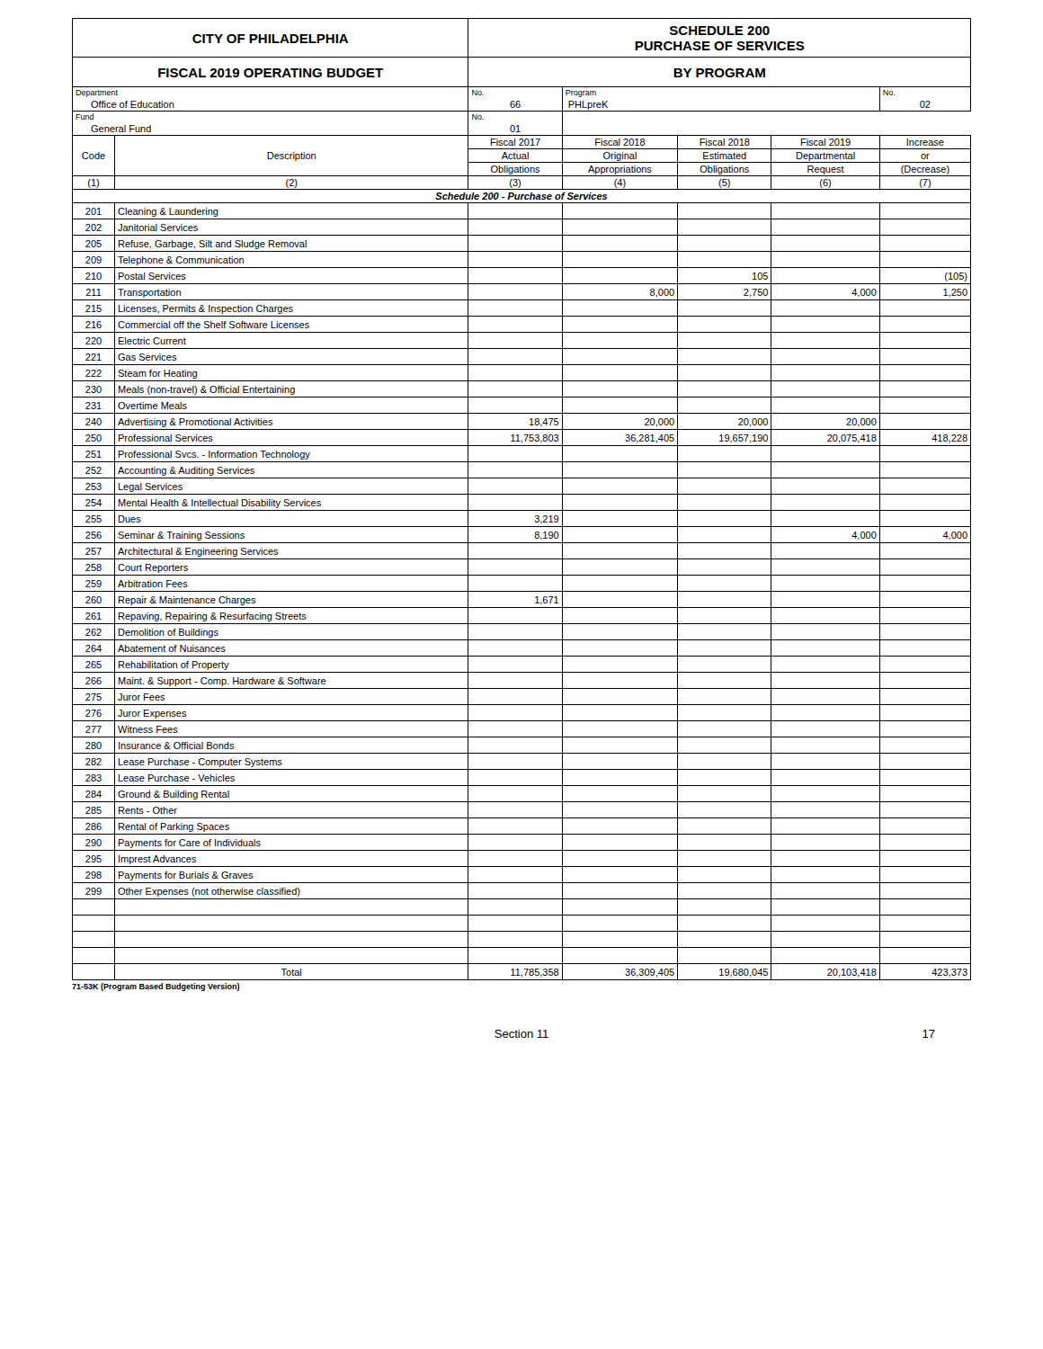| CITY OF PHILADELPHIA | SCHEDULE 200 PURCHASE OF SERVICES |
| FISCAL 2019 OPERATING BUDGET | BY PROGRAM |
| Department | No. | Program | No. |
| Office of Education | 66 | PHLpreK | 02 |
| Fund | No. | | |
| General Fund | 01 |
| Code | Description | Fiscal 2017 | Fiscal 2018 | Fiscal 2018 | Fiscal 2019 | Increase |
| Actual | Original | Estimated | Departmental | or |
| Obligations | Appropriations | Obligations | Request | (Decrease) |
| (1) | (2) | (3) | (4) | (5) | (6) | (7) |
| Schedule 200 - Purchase of Services |
| 201 | Cleaning & Laundering | | | | | |
| 202 | Janitorial Services | | | | | |
| 205 | Refuse, Garbage, Silt and Sludge Removal | | | | | |
| 209 | Telephone & Communication | | | | | |
| 210 | Postal Services | | | 105 | | (105) |
| 211 | Transportation | | 8,000 | 2,750 | 4,000 | 1,250 |
| 215 | Licenses, Permits & Inspection Charges | | | | | |
| 216 | Commercial off the Shelf Software Licenses | | | | | |
| 220 | Electric Current | | | | | |
| 221 | Gas Services | | | | | |
| 222 | Steam for Heating | | | | | |
| 230 | Meals (non-travel) & Official Entertaining | | | | | |
| 231 | Overtime Meals | | | | | |
| 240 | Advertising & Promotional Activities | 18,475 | 20,000 | 20,000 | 20,000 | |
| 250 | Professional Services | 11,753,803 | 36,281,405 | 19,657,190 | 20,075,418 | 418,228 |
| 251 | Professional Svcs. - Information Technology | | | | | |
| 252 | Accounting & Auditing Services | | | | | |
| 253 | Legal Services | | | | | |
| 254 | Mental Health & Intellectual Disability Services | | | | | |
| 255 | Dues | 3,219 | | | | |
| 256 | Seminar & Training Sessions | 8,190 | | | 4,000 | 4,000 |
| 257 | Architectural & Engineering Services | | | | | |
| 258 | Court Reporters | | | | | |
| 259 | Arbitration Fees | | | | | |
| 260 | Repair & Maintenance Charges | 1,671 | | | | |
| 261 | Repaving, Repairing & Resurfacing Streets | | | | | |
| 262 | Demolition of Buildings | | | | | |
| 264 | Abatement of Nuisances | | | | | |
| 265 | Rehabilitation of Property | | | | | |
| 266 | Maint. & Support - Comp. Hardware & Software | | | | | |
| 275 | Juror Fees | | | | | |
| 276 | Juror Expenses | | | | | |
| 277 | Witness Fees | | | | | |
| 280 | Insurance & Official Bonds | | | | | |
| 282 | Lease Purchase - Computer Systems | | | | | |
| 283 | Lease Purchase - Vehicles | | | | | |
| 284 | Ground & Building Rental | | | | | |
| 285 | Rents - Other | | | | | |
| 286 | Rental of Parking Spaces | | | | | |
| 290 | Payments for Care of Individuals | | | | | |
| 295 | Imprest Advances | | | | | |
| 298 | Payments for Burials & Graves | | | | | |
| 299 | Other Expenses (not otherwise classified) | | | | | |
| | Total | 11,785,358 | 36,309,405 | 19,680,045 | 20,103,418 | 423,373 |
71-53K (Program Based Budgeting Version)
Section 11 17